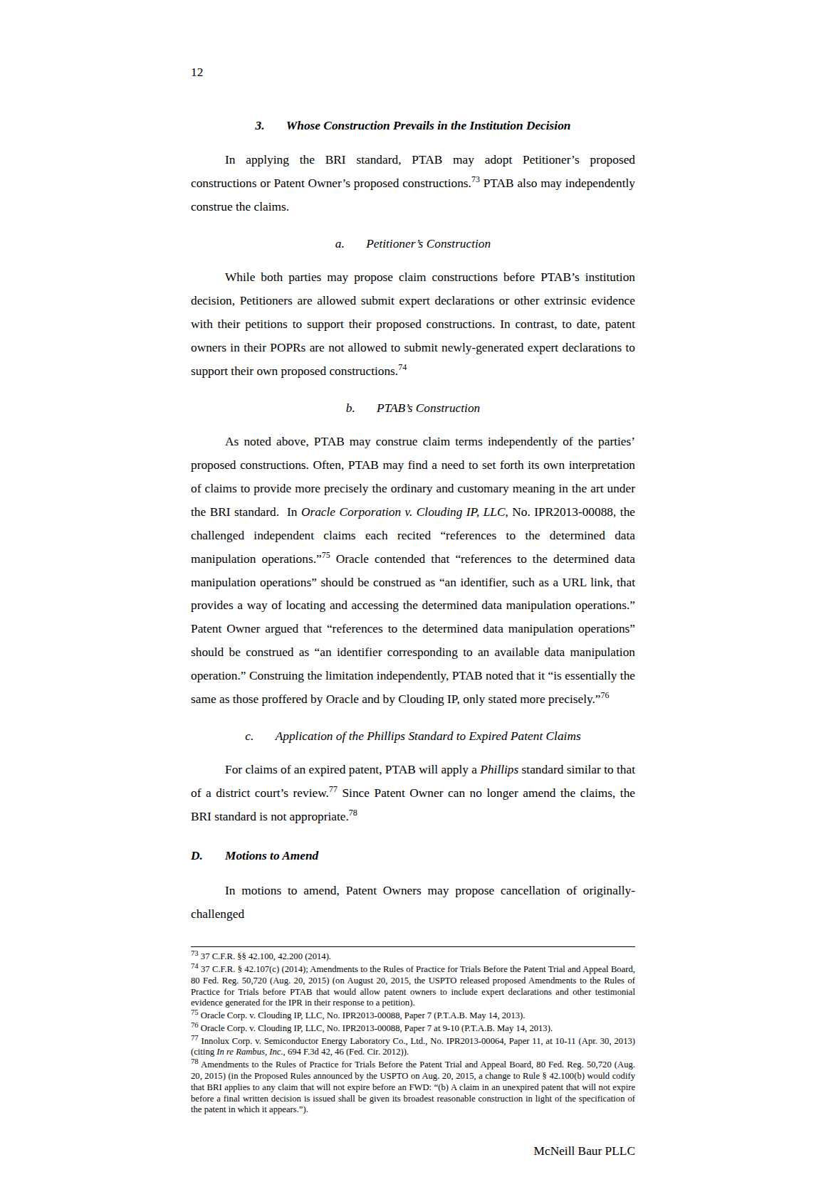12
3. Whose Construction Prevails in the Institution Decision
In applying the BRI standard, PTAB may adopt Petitioner’s proposed constructions or Patent Owner’s proposed constructions.73 PTAB also may independently construe the claims.
a. Petitioner’s Construction
While both parties may propose claim constructions before PTAB’s institution decision, Petitioners are allowed submit expert declarations or other extrinsic evidence with their petitions to support their proposed constructions. In contrast, to date, patent owners in their POPRs are not allowed to submit newly-generated expert declarations to support their own proposed constructions.74
b. PTAB’s Construction
As noted above, PTAB may construe claim terms independently of the parties’ proposed constructions. Often, PTAB may find a need to set forth its own interpretation of claims to provide more precisely the ordinary and customary meaning in the art under the BRI standard. In Oracle Corporation v. Clouding IP, LLC, No. IPR2013-00088, the challenged independent claims each recited “references to the determined data manipulation operations.”75 Oracle contended that “references to the determined data manipulation operations” should be construed as “an identifier, such as a URL link, that provides a way of locating and accessing the determined data manipulation operations.” Patent Owner argued that “references to the determined data manipulation operations” should be construed as “an identifier corresponding to an available data manipulation operation.” Construing the limitation independently, PTAB noted that it “is essentially the same as those proffered by Oracle and by Clouding IP, only stated more precisely.”76
c. Application of the Phillips Standard to Expired Patent Claims
For claims of an expired patent, PTAB will apply a Phillips standard similar to that of a district court’s review.77 Since Patent Owner can no longer amend the claims, the BRI standard is not appropriate.78
D. Motions to Amend
In motions to amend, Patent Owners may propose cancellation of originally-challenged
73 37 C.F.R. §§ 42.100, 42.200 (2014).
74 37 C.F.R. § 42.107(c) (2014); Amendments to the Rules of Practice for Trials Before the Patent Trial and Appeal Board, 80 Fed. Reg. 50,720 (Aug. 20, 2015) (on August 20, 2015, the USPTO released proposed Amendments to the Rules of Practice for Trials before PTAB that would allow patent owners to include expert declarations and other testimonial evidence generated for the IPR in their response to a petition).
75 Oracle Corp. v. Clouding IP, LLC, No. IPR2013-00088, Paper 7 (P.T.A.B. May 14, 2013).
76 Oracle Corp. v. Clouding IP, LLC, No. IPR2013-00088, Paper 7 at 9-10 (P.T.A.B. May 14, 2013).
77 Innolux Corp. v. Semiconductor Energy Laboratory Co., Ltd., No. IPR2013-00064, Paper 11, at 10-11 (Apr. 30, 2013) (citing In re Rambus, Inc., 694 F.3d 42, 46 (Fed. Cir. 2012)).
78 Amendments to the Rules of Practice for Trials Before the Patent Trial and Appeal Board, 80 Fed. Reg. 50,720 (Aug. 20, 2015) (in the Proposed Rules announced by the USPTO on Aug. 20, 2015, a change to Rule § 42.100(b) would codify that BRI applies to any claim that will not expire before an FWD: “(b) A claim in an unexpired patent that will not expire before a final written decision is issued shall be given its broadest reasonable construction in light of the specification of the patent in which it appears.”).
McNeill Baur PLLC